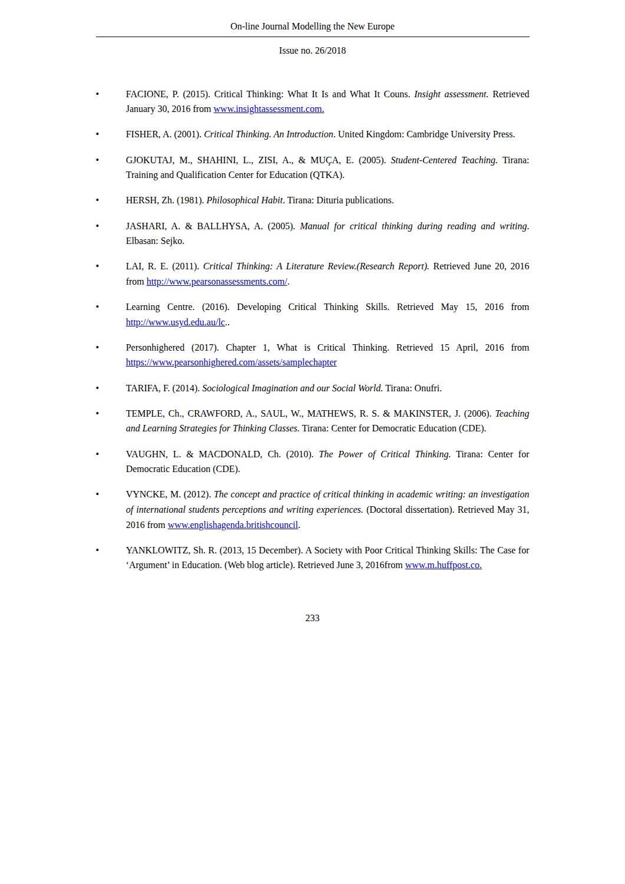On-line Journal Modelling the New Europe
Issue no. 26/2018
FACIONE, P. (2015). Critical Thinking: What It Is and What It Couns. Insight assessment. Retrieved January 30, 2016 from www.insightassessment.com.
FISHER, A. (2001). Critical Thinking. An Introduction. United Kingdom: Cambridge University Press.
GJOKUTAJ, M., SHAHINI, L., ZISI, A., & MUÇA, E. (2005). Student-Centered Teaching. Tirana: Training and Qualification Center for Education (QTKA).
HERSH, Zh. (1981). Philosophical Habit. Tirana: Dituria publications.
JASHARI, A. & BALLHYSA, A. (2005). Manual for critical thinking during reading and writing. Elbasan: Sejko.
LAI, R. E. (2011). Critical Thinking: A Literature Review.(Research Report). Retrieved June 20, 2016 from http://www.pearsonassessments.com/.
Learning Centre. (2016). Developing Critical Thinking Skills. Retrieved May 15, 2016 from http://www.usyd.edu.au/lc..
Personhighered (2017). Chapter 1, What is Critical Thinking. Retrieved 15 April, 2016 from https://www.pearsonhighered.com/assets/samplechapter
TARIFA, F. (2014). Sociological Imagination and our Social World. Tirana: Onufri.
TEMPLE, Ch., CRAWFORD, A., SAUL, W., MATHEWS, R. S. & MAKINSTER, J. (2006). Teaching and Learning Strategies for Thinking Classes. Tirana: Center for Democratic Education (CDE).
VAUGHN, L. & MACDONALD, Ch. (2010). The Power of Critical Thinking. Tirana: Center for Democratic Education (CDE).
VYNCKE, M. (2012). The concept and practice of critical thinking in academic writing: an investigation of international students perceptions and writing experiences. (Doctoral dissertation). Retrieved May 31, 2016 from www.englishagenda.britishcouncil.
YANKLOWITZ, Sh. R. (2013, 15 December). A Society with Poor Critical Thinking Skills: The Case for ‘Argument’ in Education. (Web blog article). Retrieved June 3, 2016from www.m.huffpost.co.
233